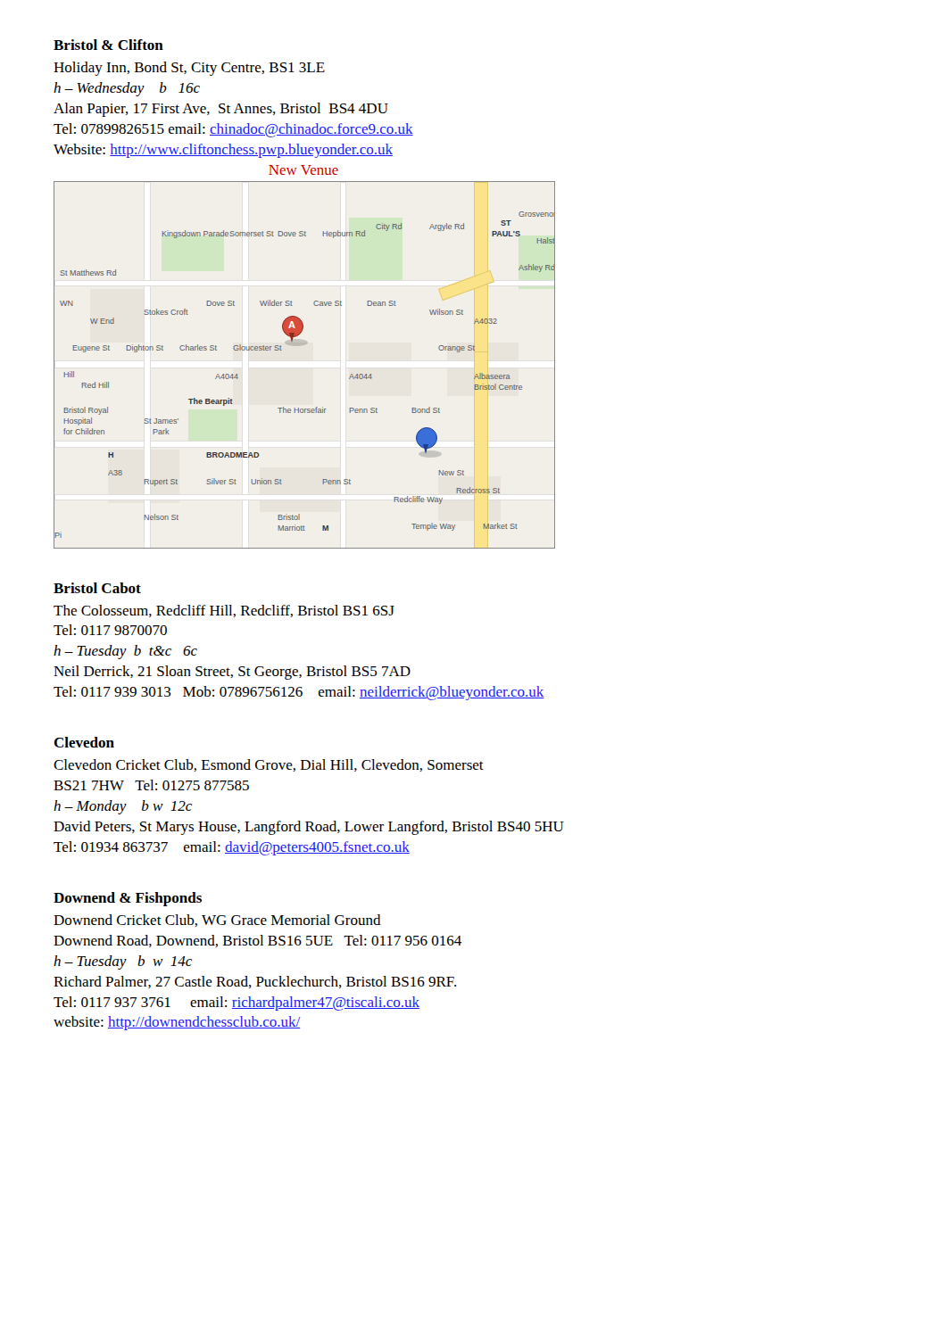Bristol & Clifton
Holiday Inn, Bond St, City Centre, BS1 3LE
h – Wednesday b 16c
Alan Papier, 17 First Ave, St Annes, Bristol BS4 4DU
Tel: 07899826515 email: chinadoc@chinadoc.force9.co.uk
Website: http://www.cliftonchess.pwp.blueyonder.co.uk
New Venue
St Matthews Rd
Kingsdown Parade
Somerset St
Dove St
Hepburn Rd
City Rd
Argyle Rd
ST
PAUL'S
Grosvenor
Halston Dr
Ashley Rd
WN
W End
Stokes Croft
Dove St
Wilder St
Cave St
Dean St
Wilson St
A4032
Eugene St
Dighton St
Charles St
Gloucester St
Orange St
Hill
Red Hill
A4044
A4044
Albaseera
Bristol Centre
The Bearpit
The Horsefair
Penn St
Bond St
Bristol Royal
Hospital
for Children
St James'
Park
H
BROADMEAD
A38
Rupert St
Silver St
Union St
Penn St
New St
Redcross St
Redcliffe Way
Nelson St
Bristol
Marriott
M
Temple Way
Market St
Pi
A
Bristol Cabot
The Colosseum, Redcliff Hill, Redcliff, Bristol BS1 6SJ
Tel: 0117 9870070
h – Tuesday b t&c 6c
Neil Derrick, 21 Sloan Street, St George, Bristol BS5 7AD
Tel: 0117 939 3013 Mob: 07896756126 email: neilderrick@blueyonder.co.uk
Clevedon
Clevedon Cricket Club, Esmond Grove, Dial Hill, Clevedon, Somerset
BS21 7HW Tel: 01275 877585
h – Monday b w 12c
David Peters, St Marys House, Langford Road, Lower Langford, Bristol BS40 5HU
Tel: 01934 863737 email: david@peters4005.fsnet.co.uk
Downend & Fishponds
Downend Cricket Club, WG Grace Memorial Ground
Downend Road, Downend, Bristol BS16 5UE Tel: 0117 956 0164
h – Tuesday b w 14c
Richard Palmer, 27 Castle Road, Pucklechurch, Bristol BS16 9RF.
Tel: 0117 937 3761 email: richardpalmer47@tiscali.co.uk
website: http://downendchessclub.co.uk/